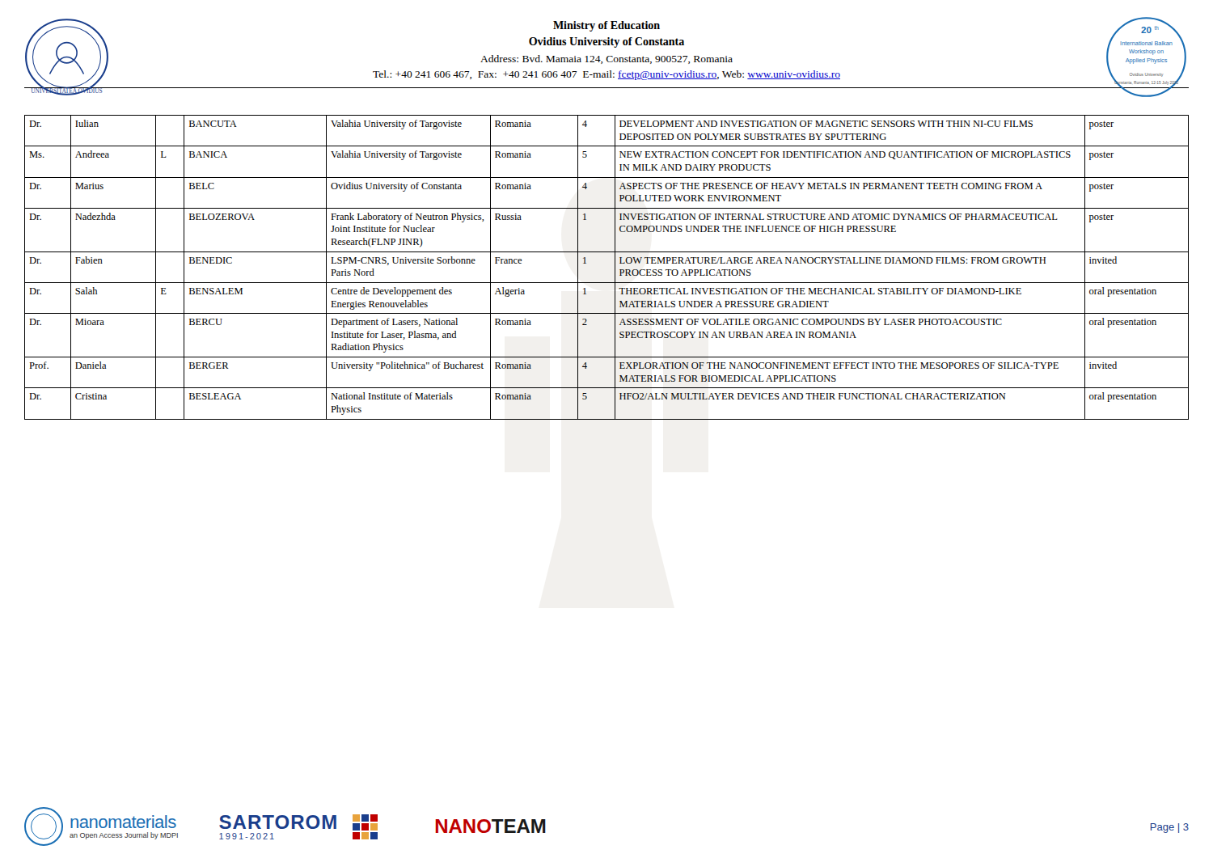UNIVERSITATEA OVIDIUS
20 th International Balkan Workshop on Applied Physics Ovidius University Constanta, Romania, 12-15 July 2022
Ministry of Education
Ovidius University of Constanta
Address: Bvd. Mamaia 124, Constanta, 900527, Romania
Tel.: +40 241 606 467, Fax: +40 241 606 407 E-mail: fcetp@univ-ovidius.ro, Web: www.univ-ovidius.ro
| Dr. | Iulian | | BANCUTA | Valahia University of Targoviste | Romania | 4 | DEVELOPMENT AND INVESTIGATION OF MAGNETIC SENSORS WITH THIN NI-CU FILMS DEPOSITED ON POLYMER SUBSTRATES BY SPUTTERING | poster |
| Ms. | Andreea | L | BANICA | Valahia University of Targoviste | Romania | 5 | NEW EXTRACTION CONCEPT FOR IDENTIFICATION AND QUANTIFICATION OF MICROPLASTICS IN MILK AND DAIRY PRODUCTS | poster |
| Dr. | Marius | | BELC | Ovidius University of Constanta | Romania | 4 | ASPECTS OF THE PRESENCE OF HEAVY METALS IN PERMANENT TEETH COMING FROM A POLLUTED WORK ENVIRONMENT | poster |
| Dr. | Nadezhda | | BELOZEROVA | Frank Laboratory of Neutron Physics, Joint Institute for Nuclear Research(FLNP JINR) | Russia | 1 | INVESTIGATION OF INTERNAL STRUCTURE AND ATOMIC DYNAMICS OF PHARMACEUTICAL COMPOUNDS UNDER THE INFLUENCE OF HIGH PRESSURE | poster |
| Dr. | Fabien | | BENEDIC | LSPM-CNRS, Universite Sorbonne Paris Nord | France | 1 | LOW TEMPERATURE/LARGE AREA NANOCRYSTALLINE DIAMOND FILMS: FROM GROWTH PROCESS TO APPLICATIONS | invited |
| Dr. | Salah | E | BENSALEM | Centre de Developpement des Energies Renouvelables | Algeria | 1 | THEORETICAL INVESTIGATION OF THE MECHANICAL STABILITY OF DIAMOND-LIKE MATERIALS UNDER A PRESSURE GRADIENT | oral presentation |
| Dr. | Mioara | | BERCU | Department of Lasers, National Institute for Laser, Plasma, and Radiation Physics | Romania | 2 | ASSESSMENT OF VOLATILE ORGANIC COMPOUNDS BY LASER PHOTOACOUSTIC SPECTROSCOPY IN AN URBAN AREA IN ROMANIA | oral presentation |
| Prof. | Daniela | | BERGER | University "Politehnica" of Bucharest | Romania | 4 | EXPLORATION OF THE NANOCONFINEMENT EFFECT INTO THE MESOPORES OF SILICA-TYPE MATERIALS FOR BIOMEDICAL APPLICATIONS | invited |
| Dr. | Cristina | | BESLEAGA | National Institute of Materials Physics | Romania | 5 | HFO2/ALN MULTILAYER DEVICES AND THEIR FUNCTIONAL CHARACTERIZATION | oral presentation |
nanomaterials
an Open Access Journal by MDPI
SARTOROM
1991-2021
NANO TEAM
Page | 3